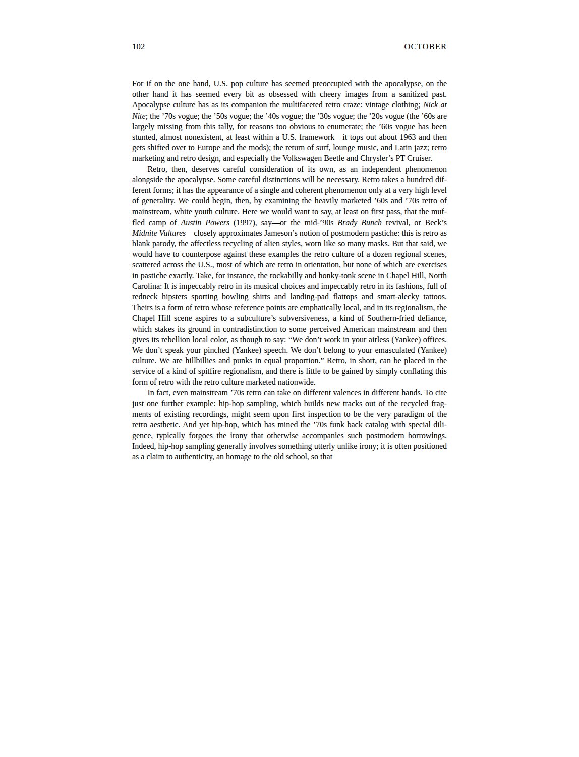102 October
For if on the one hand, U.S. pop culture has seemed preoccupied with the apocalypse, on the other hand it has seemed every bit as obsessed with cheery images from a sanitized past. Apocalypse culture has as its companion the multifaceted retro craze: vintage clothing; Nick at Nite; the ’70s vogue; the ’50s vogue; the ’40s vogue; the ’30s vogue; the ’20s vogue (the ’60s are largely missing from this tally, for reasons too obvious to enumerate; the ’60s vogue has been stunted, almost nonexistent, at least within a U.S. framework—it tops out about 1963 and then gets shifted over to Europe and the mods); the return of surf, lounge music, and Latin jazz; retro marketing and retro design, and especially the Volkswagen Beetle and Chrysler’s PT Cruiser.
Retro, then, deserves careful consideration of its own, as an independent phenomenon alongside the apocalypse. Some careful distinctions will be necessary. Retro takes a hundred different forms; it has the appearance of a single and coherent phenomenon only at a very high level of generality. We could begin, then, by examining the heavily marketed ’60s and ’70s retro of mainstream, white youth culture. Here we would want to say, at least on first pass, that the muffled camp of Austin Powers (1997), say—or the mid-’90s Brady Bunch revival, or Beck’s Midnite Vultures—closely approximates Jameson’s notion of postmodern pastiche: this is retro as blank parody, the affectless recycling of alien styles, worn like so many masks. But that said, we would have to counterpose against these examples the retro culture of a dozen regional scenes, scattered across the U.S., most of which are retro in orientation, but none of which are exercises in pastiche exactly. Take, for instance, the rockabilly and honky-tonk scene in Chapel Hill, North Carolina: It is impeccably retro in its musical choices and impeccably retro in its fashions, full of redneck hipsters sporting bowling shirts and landing-pad flattops and smart-alecky tattoos. Theirs is a form of retro whose reference points are emphatically local, and in its regionalism, the Chapel Hill scene aspires to a subculture’s subversiveness, a kind of Southern-fried defiance, which stakes its ground in contradistinction to some perceived American mainstream and then gives its rebellion local color, as though to say: “We don’t work in your airless (Yankee) offices. We don’t speak your pinched (Yankee) speech. We don’t belong to your emasculated (Yankee) culture. We are hillbillies and punks in equal proportion.” Retro, in short, can be placed in the service of a kind of spitfire regionalism, and there is little to be gained by simply conflating this form of retro with the retro culture marketed nationwide.
In fact, even mainstream ’70s retro can take on different valences in different hands. To cite just one further example: hip-hop sampling, which builds new tracks out of the recycled fragments of existing recordings, might seem upon first inspection to be the very paradigm of the retro aesthetic. And yet hip-hop, which has mined the ’70s funk back catalog with special diligence, typically forgoes the irony that otherwise accompanies such postmodern borrowings. Indeed, hip-hop sampling generally involves something utterly unlike irony; it is often positioned as a claim to authenticity, an homage to the old school, so that